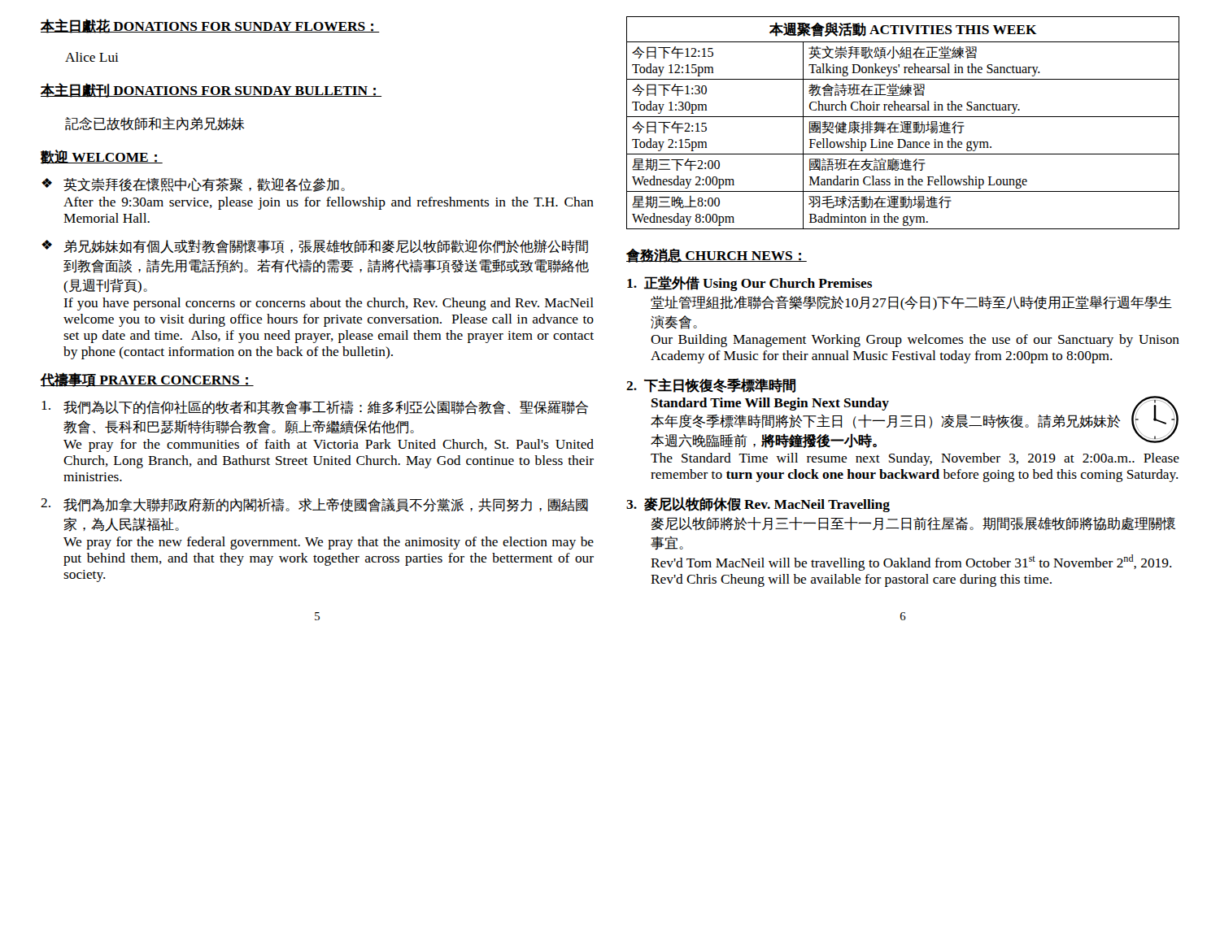本主日獻花 DONATIONS FOR SUNDAY FLOWERS：
Alice Lui
本主日獻刊 DONATIONS FOR SUNDAY BULLETIN：
記念已故牧師和主內弟兄姊妹
歡迎 WELCOME：
英文崇拜後在懷熙中心有茶聚，歡迎各位參加。
After the 9:30am service, please join us for fellowship and refreshments in the T.H. Chan Memorial Hall.
弟兄姊妹如有個人或對教會關懷事項，張展雄牧師和麥尼以牧師歡迎你們於他辦公時間到教會面談，請先用電話預約。若有代禱的需要，請將代禱事項發送電郵或致電聯絡他(見週刊背頁)。
If you have personal concerns or concerns about the church, Rev. Cheung and Rev. MacNeil welcome you to visit during office hours for private conversation. Please call in advance to set up date and time. Also, if you need prayer, please email them the prayer item or contact by phone (contact information on the back of the bulletin).
代禱事項 PRAYER CONCERNS：
我們為以下的信仰社區的牧者和其教會事工祈禱：維多利亞公園聯合教會、聖保羅聯合教會、長科和巴瑟斯特街聯合教會。願上帝繼續保佑他們。
We pray for the communities of faith at Victoria Park United Church, St. Paul's United Church, Long Branch, and Bathurst Street United Church. May God continue to bless their ministries.
我們為加拿大聯邦政府新的內閣祈禱。求上帝使國會議員不分黨派，共同努力，團結國家，為人民謀福祉。
We pray for the new federal government. We pray that the animosity of the election may be put behind them, and that they may work together across parties for the betterment of our society.
5
| 本週聚會與活動 ACTIVITIES THIS WEEK |
| --- |
| 今日下午12:15 Today 12:15pm | 英文崇拜歌頌小組在正堂練習 Talking Donkeys' rehearsal in the Sanctuary. |
| 今日下午1:30 Today 1:30pm | 教會詩班在正堂練習 Church Choir rehearsal in the Sanctuary. |
| 今日下午2:15 Today 2:15pm | 團契健康排舞在運動場進行 Fellowship Line Dance in the gym. |
| 星期三下午2:00 Wednesday 2:00pm | 國語班在友誼廳進行 Mandarin Class in the Fellowship Lounge |
| 星期三晚上8:00 Wednesday 8:00pm | 羽毛球活動在運動場進行 Badminton in the gym. |
會務消息 CHURCH NEWS：
1. 正堂外借 Using Our Church Premises
堂址管理組批准聯合音樂學院於10月27日(今日)下午二時至八時使用正堂舉行週年學生演奏會。
Our Building Management Working Group welcomes the use of our Sanctuary by Unison Academy of Music for their annual Music Festival today from 2:00pm to 8:00pm.
2. 下主日恢復冬季標準時間
Standard Time Will Begin Next Sunday
本年度冬季標準時間將於下主日（十一月三日）凌晨二時恢復。請弟兄姊妹於本週六晚臨睡前，將時鐘撥後一小時。
The Standard Time will resume next Sunday, November 3, 2019 at 2:00a.m.. Please remember to turn your clock one hour backward before going to bed this coming Saturday.
3. 麥尼以牧師休假 Rev. MacNeil Travelling
麥尼以牧師將於十月三十一日至十一月二日前往屋崙。期間張展雄牧師將協助處理關懷事宜。
Rev'd Tom MacNeil will be travelling to Oakland from October 31st to November 2nd, 2019. Rev'd Chris Cheung will be available for pastoral care during this time.
6